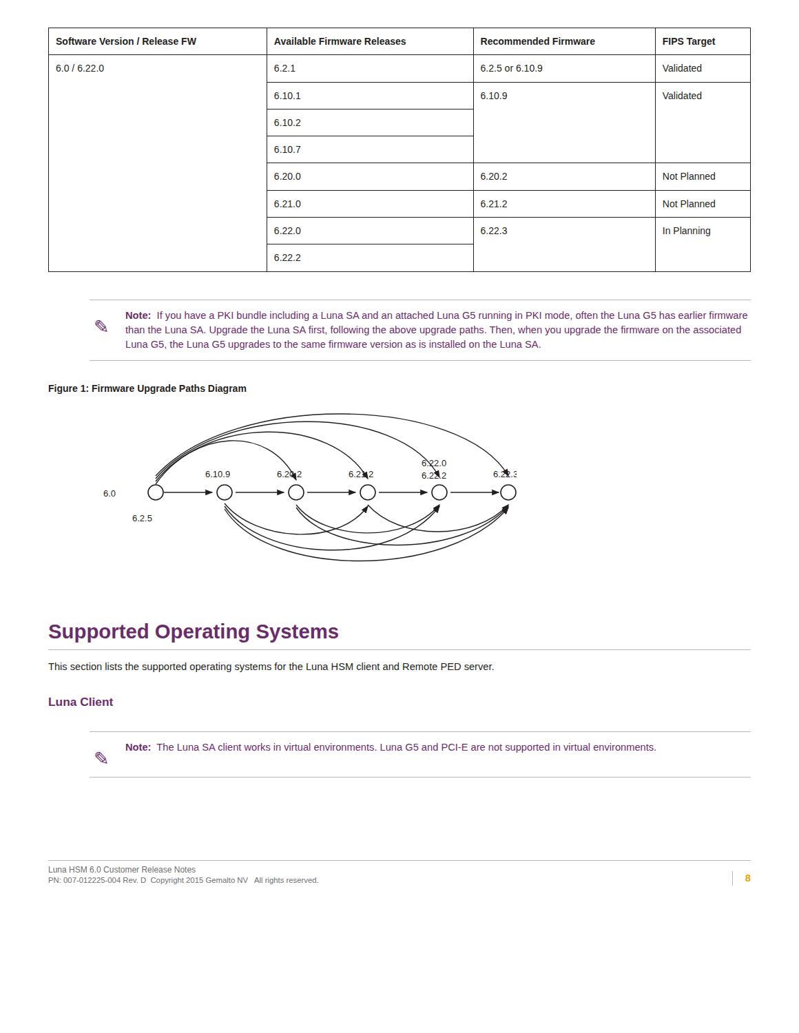| Software Version / Release FW | Available Firmware Releases | Recommended Firmware | FIPS Target |
| --- | --- | --- | --- |
| 6.0 / 6.22.0 | 6.2.1 | 6.2.5 or 6.10.9 | Validated |
| 6.10.1 | 6.10.9 | Validated |
| 6.10.2 |
| 6.10.7 |
| 6.20.0 | 6.20.2 | Not Planned |
| 6.21.0 | 6.21.2 | Not Planned |
| 6.22.0 | 6.22.3 | In Planning |
| 6.22.2 |
✎
Note: If you have a PKI bundle including a Luna SA and an attached Luna G5 running in PKI mode, often the Luna G5 has earlier firmware than the Luna SA. Upgrade the Luna SA first, following the above upgrade paths. Then, when you upgrade the firmware on the associated Luna G5, the Luna G5 upgrades to the same firmware version as is installed on the Luna SA.
Figure 1: Firmware Upgrade Paths Diagram
6.0 6.2.5 6.10.9 6.20.2 6.21.2 6.22.0 6.22.2 6.22.3
Supported Operating Systems
This section lists the supported operating systems for the Luna HSM client and Remote PED server.
Luna Client
✎
Note: The Luna SA client works in virtual environments. Luna G5 and PCI-E are not supported in virtual environments.
Luna HSM 6.0 Customer Release Notes
PN: 007-012225-004 Rev. D Copyright 2015 Gemalto NV All rights reserved.
8